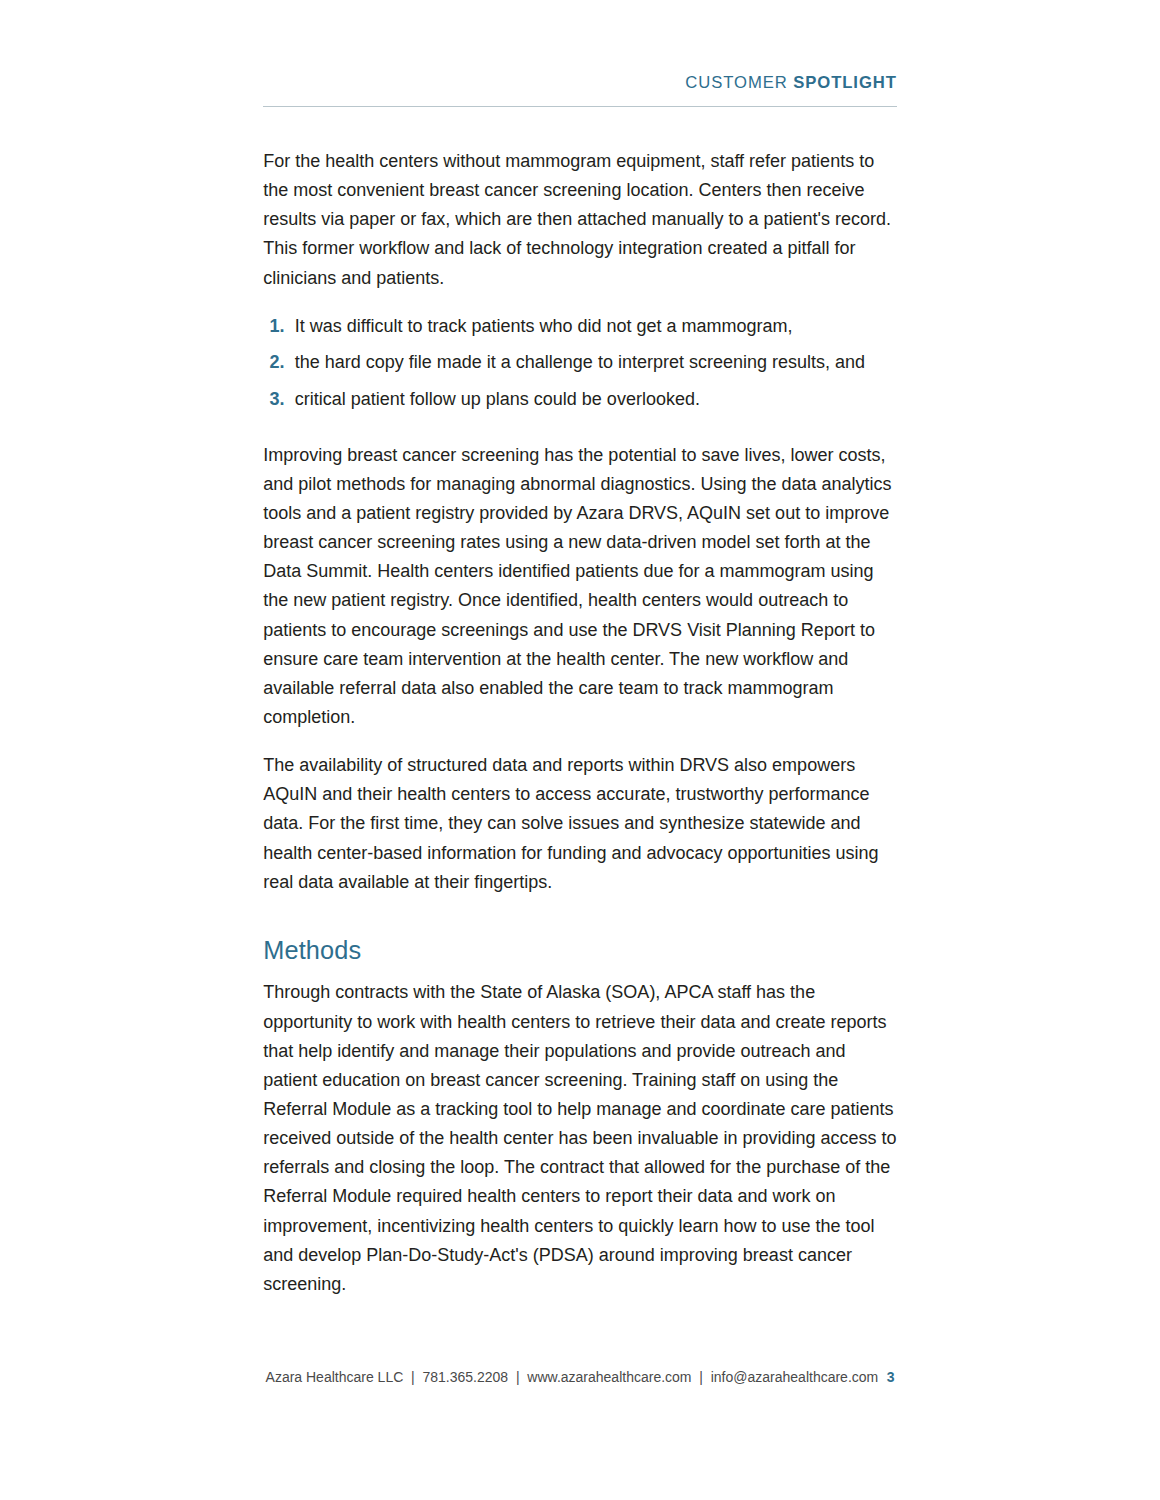CUSTOMER SPOTLIGHT
For the health centers without mammogram equipment, staff refer patients to the most convenient breast cancer screening location. Centers then receive results via paper or fax, which are then attached manually to a patient's record. This former workflow and lack of technology integration created a pitfall for clinicians and patients.
It was difficult to track patients who did not get a mammogram,
the hard copy file made it a challenge to interpret screening results, and
critical patient follow up plans could be overlooked.
Improving breast cancer screening has the potential to save lives, lower costs, and pilot methods for managing abnormal diagnostics. Using the data analytics tools and a patient registry provided by Azara DRVS, AQuIN set out to improve breast cancer screening rates using a new data-driven model set forth at the Data Summit. Health centers identified patients due for a mammogram using the new patient registry. Once identified, health centers would outreach to patients to encourage screenings and use the DRVS Visit Planning Report to ensure care team intervention at the health center. The new workflow and available referral data also enabled the care team to track mammogram completion.
The availability of structured data and reports within DRVS also empowers AQuIN and their health centers to access accurate, trustworthy performance data. For the first time, they can solve issues and synthesize statewide and health center-based information for funding and advocacy opportunities using real data available at their fingertips.
Methods
Through contracts with the State of Alaska (SOA), APCA staff has the opportunity to work with health centers to retrieve their data and create reports that help identify and manage their populations and provide outreach and patient education on breast cancer screening. Training staff on using the Referral Module as a tracking tool to help manage and coordinate care patients received outside of the health center has been invaluable in providing access to referrals and closing the loop. The contract that allowed for the purchase of the Referral Module required health centers to report their data and work on improvement, incentivizing health centers to quickly learn how to use the tool and develop Plan-Do-Study-Act's (PDSA) around improving breast cancer screening.
Azara Healthcare LLC | 781.365.2208 | www.azarahealthcare.com | info@azarahealthcare.com 3